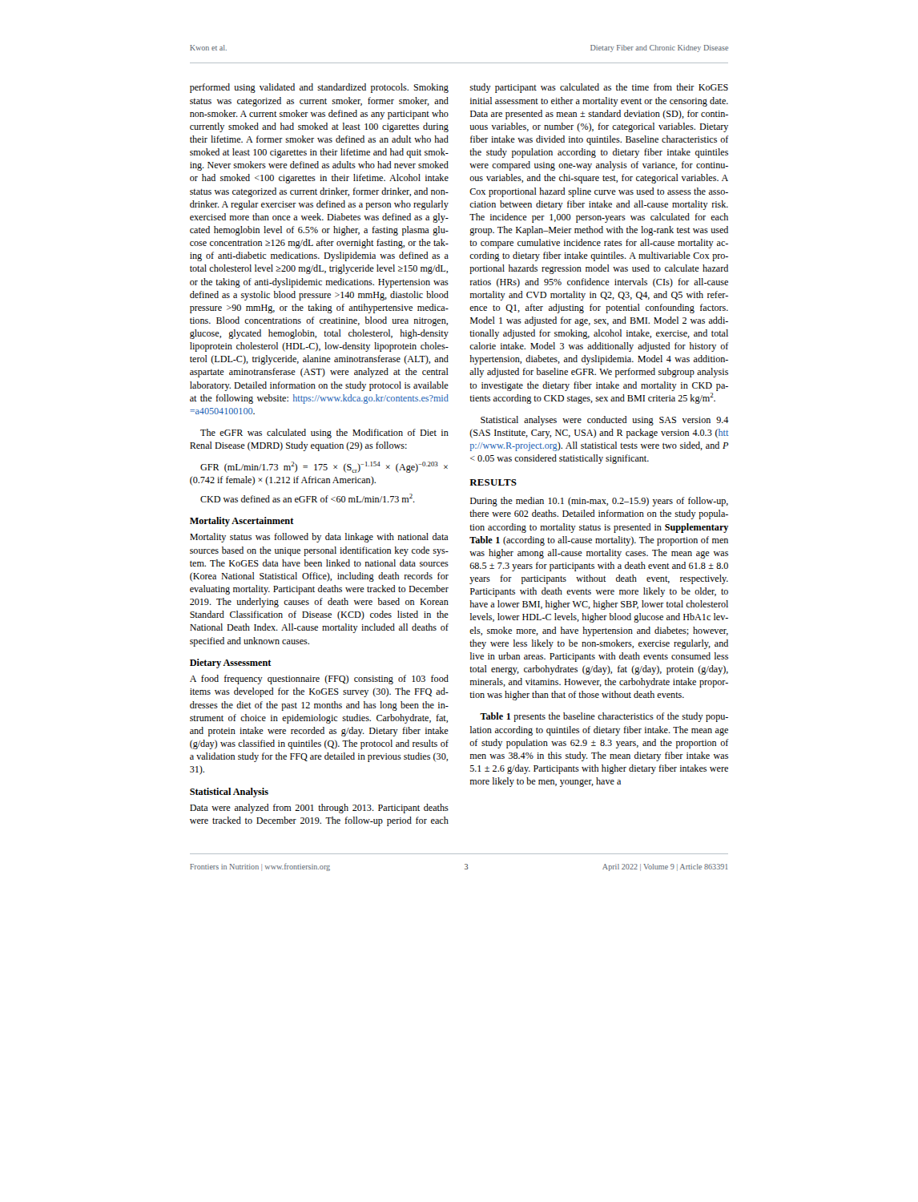Kwon et al.
Dietary Fiber and Chronic Kidney Disease
performed using validated and standardized protocols. Smoking status was categorized as current smoker, former smoker, and non-smoker. A current smoker was defined as any participant who currently smoked and had smoked at least 100 cigarettes during their lifetime. A former smoker was defined as an adult who had smoked at least 100 cigarettes in their lifetime and had quit smoking. Never smokers were defined as adults who had never smoked or had smoked <100 cigarettes in their lifetime. Alcohol intake status was categorized as current drinker, former drinker, and non-drinker. A regular exerciser was defined as a person who regularly exercised more than once a week. Diabetes was defined as a glycated hemoglobin level of 6.5% or higher, a fasting plasma glucose concentration ≥126 mg/dL after overnight fasting, or the taking of anti-diabetic medications. Dyslipidemia was defined as a total cholesterol level ≥200 mg/dL, triglyceride level ≥150 mg/dL, or the taking of anti-dyslipidemic medications. Hypertension was defined as a systolic blood pressure >140 mmHg, diastolic blood pressure >90 mmHg, or the taking of antihypertensive medications. Blood concentrations of creatinine, blood urea nitrogen, glucose, glycated hemoglobin, total cholesterol, high-density lipoprotein cholesterol (HDL-C), low-density lipoprotein cholesterol (LDL-C), triglyceride, alanine aminotransferase (ALT), and aspartate aminotransferase (AST) were analyzed at the central laboratory. Detailed information on the study protocol is available at the following website: https://www.kdca.go.kr/contents.es?mid=a40504100100.
The eGFR was calculated using the Modification of Diet in Renal Disease (MDRD) Study equation (29) as follows:
GFR (mL/min/1.73 m2) = 175 × (Scr)−1.154 × (Age)−0.203 × (0.742 if female) × (1.212 if African American).
CKD was defined as an eGFR of <60 mL/min/1.73 m2.
Mortality Ascertainment
Mortality status was followed by data linkage with national data sources based on the unique personal identification key code system. The KoGES data have been linked to national data sources (Korea National Statistical Office), including death records for evaluating mortality. Participant deaths were tracked to December 2019. The underlying causes of death were based on Korean Standard Classification of Disease (KCD) codes listed in the National Death Index. All-cause mortality included all deaths of specified and unknown causes.
Dietary Assessment
A food frequency questionnaire (FFQ) consisting of 103 food items was developed for the KoGES survey (30). The FFQ addresses the diet of the past 12 months and has long been the instrument of choice in epidemiologic studies. Carbohydrate, fat, and protein intake were recorded as g/day. Dietary fiber intake (g/day) was classified in quintiles (Q). The protocol and results of a validation study for the FFQ are detailed in previous studies (30, 31).
Statistical Analysis
Data were analyzed from 2001 through 2013. Participant deaths were tracked to December 2019. The follow-up period for each study participant was calculated as the time from their KoGES initial assessment to either a mortality event or the censoring date. Data are presented as mean ± standard deviation (SD), for continuous variables, or number (%), for categorical variables. Dietary fiber intake was divided into quintiles. Baseline characteristics of the study population according to dietary fiber intake quintiles were compared using one-way analysis of variance, for continuous variables, and the chi-square test, for categorical variables. A Cox proportional hazard spline curve was used to assess the association between dietary fiber intake and all-cause mortality risk. The incidence per 1,000 person-years was calculated for each group. The Kaplan–Meier method with the log-rank test was used to compare cumulative incidence rates for all-cause mortality according to dietary fiber intake quintiles. A multivariable Cox proportional hazards regression model was used to calculate hazard ratios (HRs) and 95% confidence intervals (CIs) for all-cause mortality and CVD mortality in Q2, Q3, Q4, and Q5 with reference to Q1, after adjusting for potential confounding factors. Model 1 was adjusted for age, sex, and BMI. Model 2 was additionally adjusted for smoking, alcohol intake, exercise, and total calorie intake. Model 3 was additionally adjusted for history of hypertension, diabetes, and dyslipidemia. Model 4 was additionally adjusted for baseline eGFR. We performed subgroup analysis to investigate the dietary fiber intake and mortality in CKD patients according to CKD stages, sex and BMI criteria 25 kg/m2.
Statistical analyses were conducted using SAS version 9.4 (SAS Institute, Cary, NC, USA) and R package version 4.0.3 (http://www.R-project.org). All statistical tests were two sided, and P < 0.05 was considered statistically significant.
Results
During the median 10.1 (min-max, 0.2–15.9) years of follow-up, there were 602 deaths. Detailed information on the study population according to mortality status is presented in Supplementary Table 1 (according to all-cause mortality). The proportion of men was higher among all-cause mortality cases. The mean age was 68.5 ± 7.3 years for participants with a death event and 61.8 ± 8.0 years for participants without death event, respectively. Participants with death events were more likely to be older, to have a lower BMI, higher WC, higher SBP, lower total cholesterol levels, lower HDL-C levels, higher blood glucose and HbA1c levels, smoke more, and have hypertension and diabetes; however, they were less likely to be non-smokers, exercise regularly, and live in urban areas. Participants with death events consumed less total energy, carbohydrates (g/day), fat (g/day), protein (g/day), minerals, and vitamins. However, the carbohydrate intake proportion was higher than that of those without death events.
Table 1 presents the baseline characteristics of the study population according to quintiles of dietary fiber intake. The mean age of study population was 62.9 ± 8.3 years, and the proportion of men was 38.4% in this study. The mean dietary fiber intake was 5.1 ± 2.6 g/day. Participants with higher dietary fiber intakes were more likely to be men, younger, have a
Frontiers in Nutrition | www.frontiersin.org
3
April 2022 | Volume 9 | Article 863391